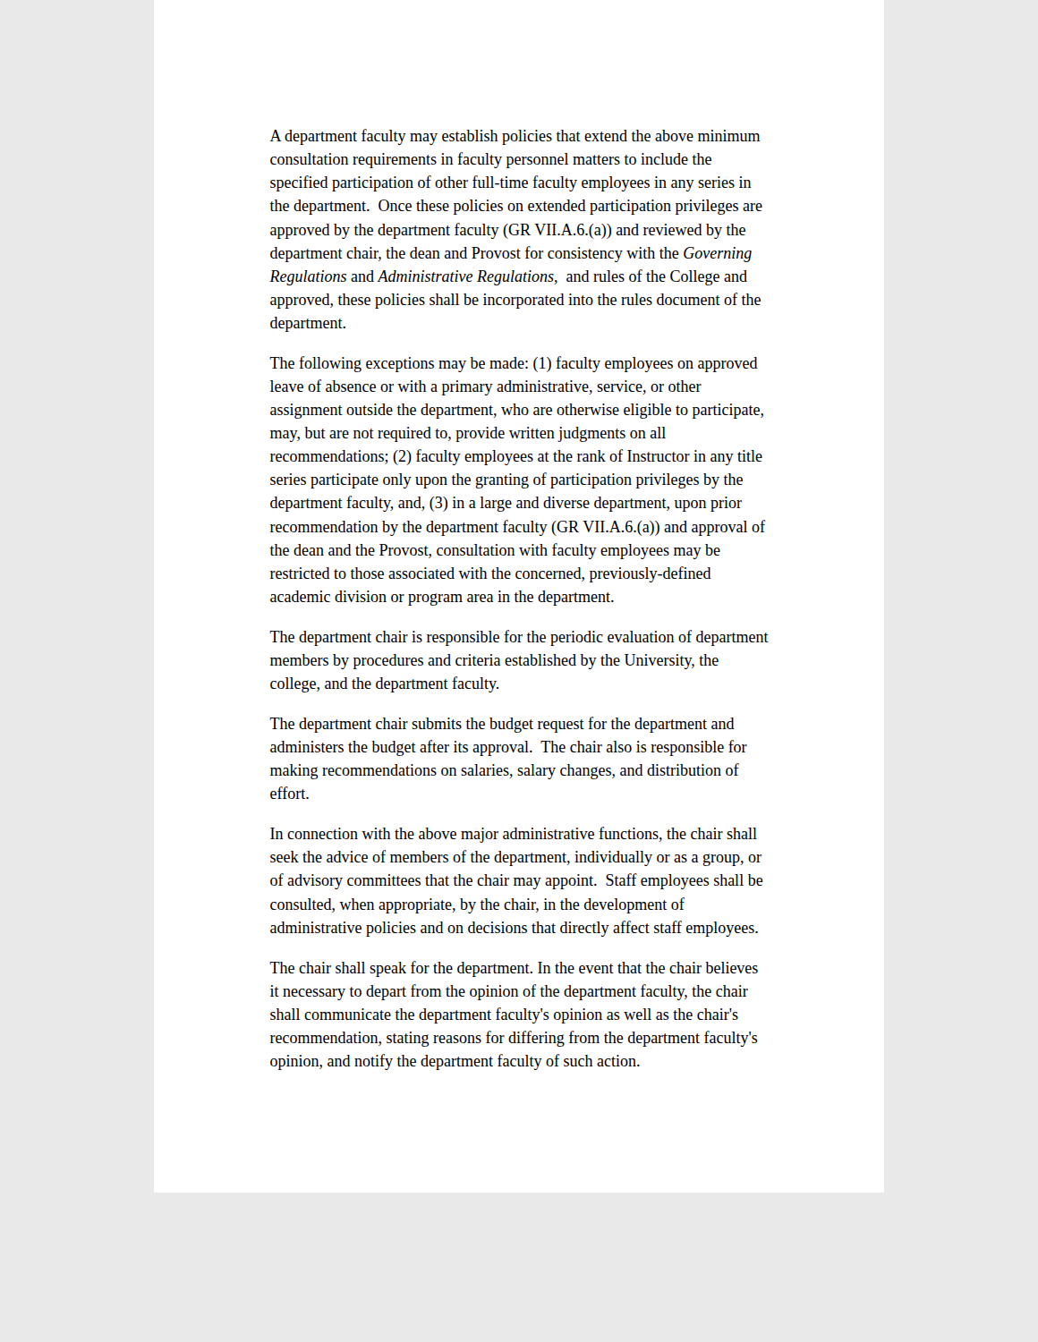A department faculty may establish policies that extend the above minimum consultation requirements in faculty personnel matters to include the specified participation of other full-time faculty employees in any series in the department. Once these policies on extended participation privileges are approved by the department faculty (GR VII.A.6.(a)) and reviewed by the department chair, the dean and Provost for consistency with the Governing Regulations and Administrative Regulations, and rules of the College and approved, these policies shall be incorporated into the rules document of the department.
The following exceptions may be made: (1) faculty employees on approved leave of absence or with a primary administrative, service, or other assignment outside the department, who are otherwise eligible to participate, may, but are not required to, provide written judgments on all recommendations; (2) faculty employees at the rank of Instructor in any title series participate only upon the granting of participation privileges by the department faculty, and, (3) in a large and diverse department, upon prior recommendation by the department faculty (GR VII.A.6.(a)) and approval of the dean and the Provost, consultation with faculty employees may be restricted to those associated with the concerned, previously-defined academic division or program area in the department.
The department chair is responsible for the periodic evaluation of department members by procedures and criteria established by the University, the college, and the department faculty.
The department chair submits the budget request for the department and administers the budget after its approval. The chair also is responsible for making recommendations on salaries, salary changes, and distribution of effort.
In connection with the above major administrative functions, the chair shall seek the advice of members of the department, individually or as a group, or of advisory committees that the chair may appoint. Staff employees shall be consulted, when appropriate, by the chair, in the development of administrative policies and on decisions that directly affect staff employees.
The chair shall speak for the department. In the event that the chair believes it necessary to depart from the opinion of the department faculty, the chair shall communicate the department faculty's opinion as well as the chair's recommendation, stating reasons for differing from the department faculty's opinion, and notify the department faculty of such action.